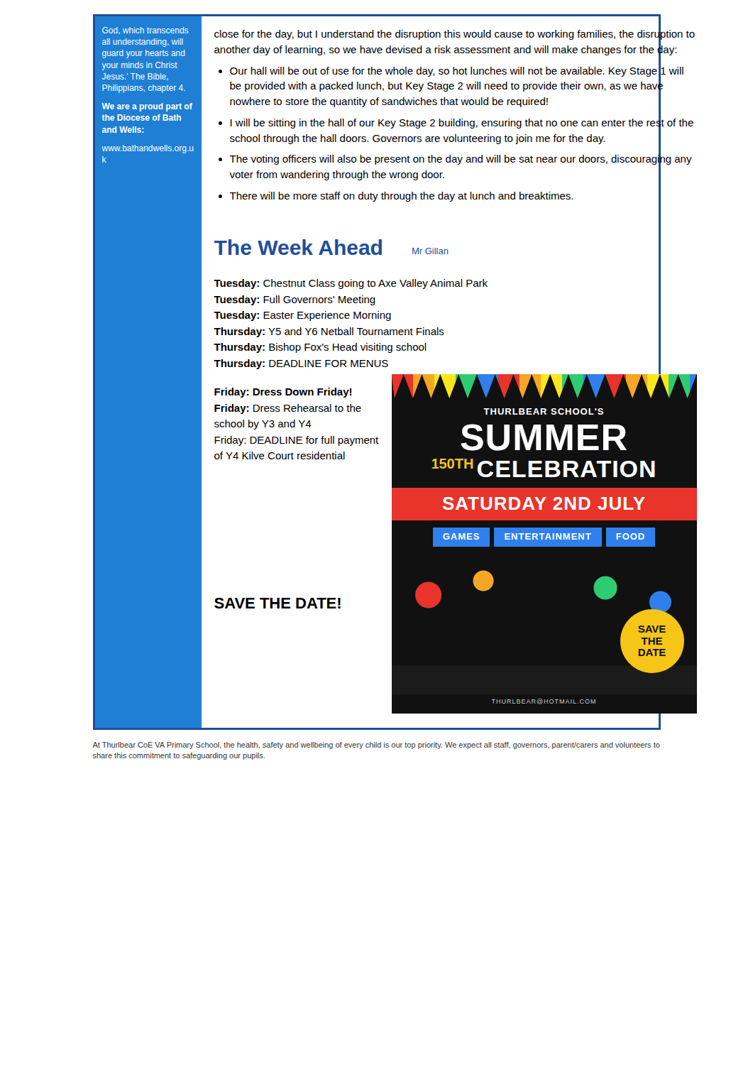God, which transcends all understanding, will guard your hearts and your minds in Christ Jesus.' The Bible, Philippians, chapter 4.
We are a proud part of the Diocese of Bath and Wells:
www.bathandwells.org.uk
close for the day, but I understand the disruption this would cause to working families, the disruption to another day of learning, so we have devised a risk assessment and will make changes for the day:
Our hall will be out of use for the whole day, so hot lunches will not be available. Key Stage 1 will be provided with a packed lunch, but Key Stage 2 will need to provide their own, as we have nowhere to store the quantity of sandwiches that would be required!
I will be sitting in the hall of our Key Stage 2 building, ensuring that no one can enter the rest of the school through the hall doors. Governors are volunteering to join me for the day.
The voting officers will also be present on the day and will be sat near our doors, discouraging any voter from wandering through the wrong door.
There will be more staff on duty through the day at lunch and breaktimes.
The Week Ahead
Mr Gillan
Tuesday: Chestnut Class going to Axe Valley Animal Park
Tuesday: Full Governors' Meeting
Tuesday: Easter Experience Morning
Thursday: Y5 and Y6 Netball Tournament Finals
Thursday: Bishop Fox's Head visiting school
Thursday: DEADLINE FOR MENUS
Friday: Dress Down Friday!
Friday: Dress Rehearsal to the school by Y3 and Y4
Friday: DEADLINE for full payment of Y4 Kilve Court residential
SAVE THE DATE!
THURLBEAR SCHOOL'S
SUMMER
150TH CELEBRATION
SATURDAY 2ND JULY
GAMES ENTERTAINMENT FOOD
SAVE
THE
DATE
THURLBEAR@HOTMAIL.COM
At Thurlbear CoE VA Primary School, the health, safety and wellbeing of every child is our top priority. We expect all staff, governors, parent/carers and volunteers to share this commitment to safeguarding our pupils.